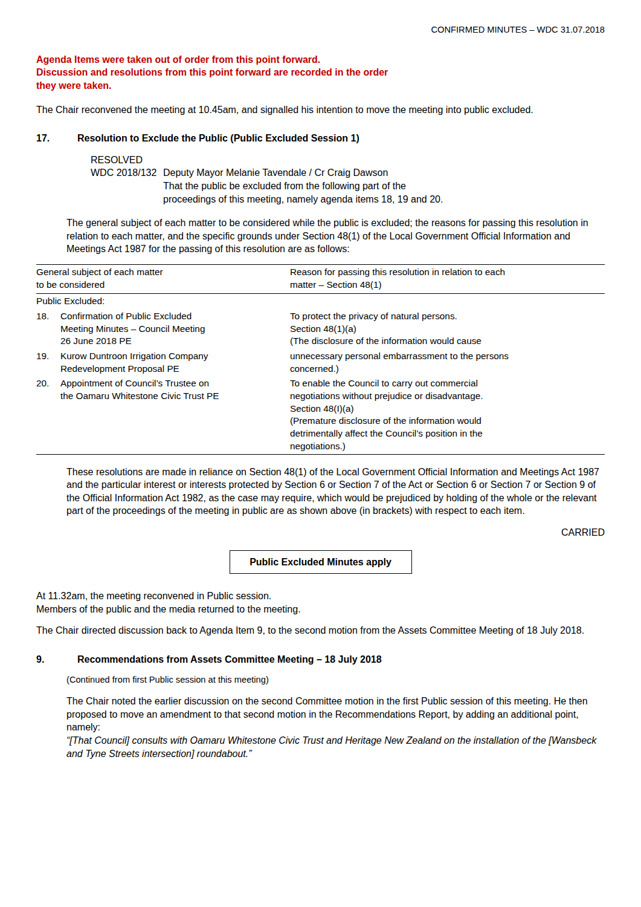CONFIRMED MINUTES – WDC 31.07.2018
Agenda Items were taken out of order from this point forward.
Discussion and resolutions from this point forward are recorded in the order
they were taken.
The Chair reconvened the meeting at 10.45am, and signalled his intention to move the meeting into public excluded.
17. Resolution to Exclude the Public (Public Excluded Session 1)
RESOLVED
WDC 2018/132
Deputy Mayor Melanie Tavendale / Cr Craig Dawson
That the public be excluded from the following part of the
proceedings of this meeting, namely agenda items 18, 19 and 20.
The general subject of each matter to be considered while the public is excluded; the reasons for passing this resolution in relation to each matter, and the specific grounds under Section 48(1) of the Local Government Official Information and Meetings Act 1987 for the passing of this resolution are as follows:
| General subject of each matter to be considered | Reason for passing this resolution in relation to each matter – Section 48(1) |
| --- | --- |
| Public Excluded: |
| 18. | Confirmation of Public Excluded Meeting Minutes – Council Meeting 26 June 2018 PE | To protect the privacy of natural persons. Section 48(1)(a) (The disclosure of the information would cause |
| 19. | Kurow Duntroon Irrigation Company Redevelopment Proposal PE | unnecessary personal embarrassment to the persons concerned.) |
| 20. | Appointment of Council’s Trustee on the Oamaru Whitestone Civic Trust PE | To enable the Council to carry out commercial negotiations without prejudice or disadvantage. Section 48(I)(a) (Premature disclosure of the information would detrimentally affect the Council’s position in the negotiations.) |
These resolutions are made in reliance on Section 48(1) of the Local Government Official Information and Meetings Act 1987 and the particular interest or interests protected by Section 6 or Section 7 of the Act or Section 6 or Section 7 or Section 9 of the Official Information Act 1982, as the case may require, which would be prejudiced by holding of the whole or the relevant part of the proceedings of the meeting in public are as shown above (in brackets) with respect to each item.
CARRIED
Public Excluded Minutes apply
At 11.32am, the meeting reconvened in Public session.
Members of the public and the media returned to the meeting.
The Chair directed discussion back to Agenda Item 9, to the second motion from the Assets Committee Meeting of 18 July 2018.
9. Recommendations from Assets Committee Meeting – 18 July 2018
(Continued from first Public session at this meeting)
The Chair noted the earlier discussion on the second Committee motion in the first Public session of this meeting. He then proposed to move an amendment to that second motion in the Recommendations Report, by adding an additional point, namely:
“[That Council] consults with Oamaru Whitestone Civic Trust and Heritage New Zealand on the installation of the [Wansbeck and Tyne Streets intersection] roundabout.”